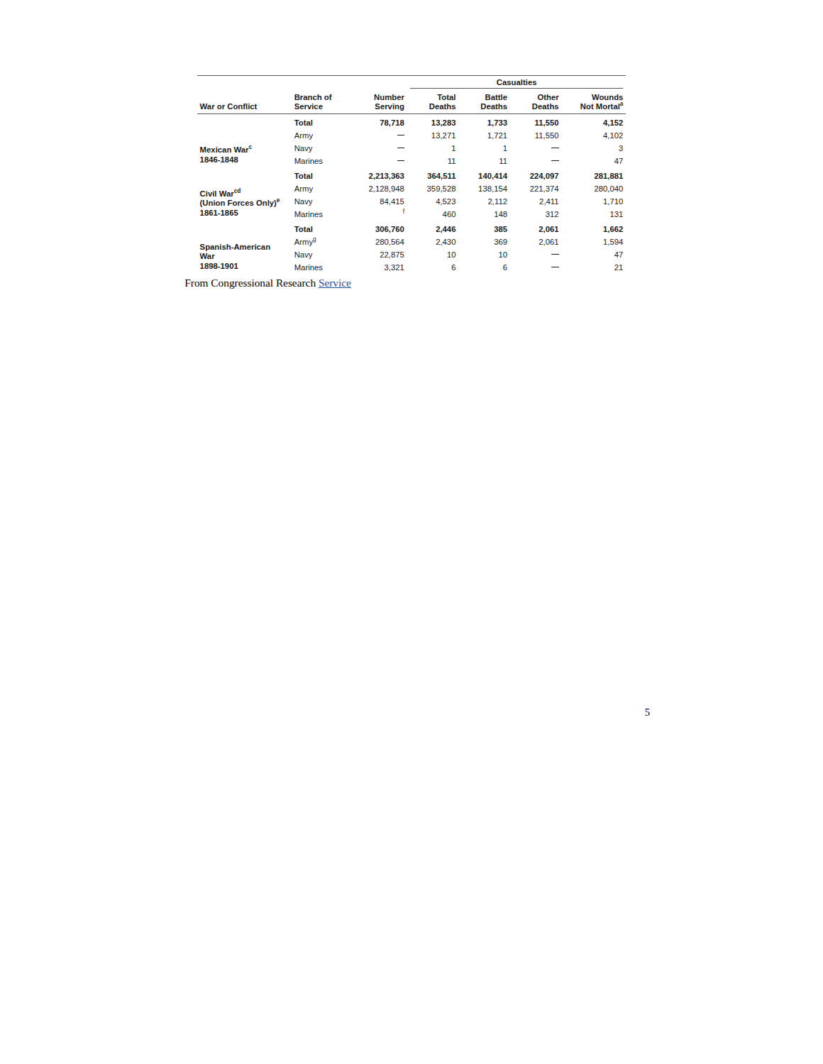| | | | Casualties |
| --- | --- | --- | --- |
| War or Conflict | Branch of Service | Number Serving | Total Deaths | Battle Deaths | Other Deaths | Wounds Not Mortal a |
| Mexican War c 1846-1848 | Total | 78,718 | 13,283 | 1,733 | 11,550 | 4,152 |
| Army | | 13,271 | 1,721 | 11,550 | 4,102 |
| Navy | | 1 | 1 | | 3 |
| Marines | | 11 | 11 | | 47 |
| Civil War cd (Union Forces Only) e 1861-1865 | Total | 2,213,363 | 364,511 | 140,414 | 224,097 | 281,881 |
| Army | 2,128,948 | 359,528 | 138,154 | 221,374 | 280,040 |
| Navy | 84,415 | 4,523 | 2,112 | 2,411 | 1,710 |
| Marines | f | 460 | 148 | 312 | 131 |
| Spanish-American War 1898-1901 | Total | 306,760 | 2,446 | 385 | 2,061 | 1,662 |
| Army g | 280,564 | 2,430 | 369 | 2,061 | 1,594 |
| Navy | 22,875 | 10 | 10 | | 47 |
| Marines | 3,321 | 6 | 6 | | 21 |
From Congressional Research Service
5